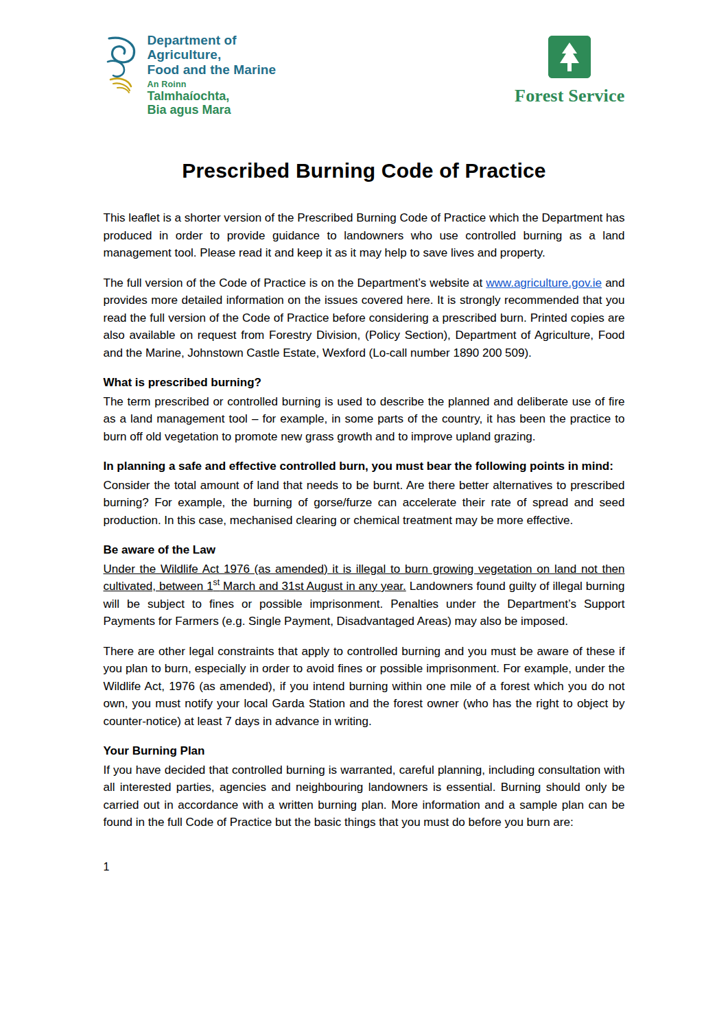Department of Agriculture, Food and the Marine
An Roinn Talmhaíochta, Bia agus Mara
Forest Service
Prescribed Burning Code of Practice
This leaflet is a shorter version of the Prescribed Burning Code of Practice which the Department has produced in order to provide guidance to landowners who use controlled burning as a land management tool. Please read it and keep it as it may help to save lives and property.
The full version of the Code of Practice is on the Department’s website at www.agriculture.gov.ie and provides more detailed information on the issues covered here. It is strongly recommended that you read the full version of the Code of Practice before considering a prescribed burn. Printed copies are also available on request from Forestry Division, (Policy Section), Department of Agriculture, Food and the Marine, Johnstown Castle Estate, Wexford (Lo-call number 1890 200 509).
What is prescribed burning?
The term prescribed or controlled burning is used to describe the planned and deliberate use of fire as a land management tool – for example, in some parts of the country, it has been the practice to burn off old vegetation to promote new grass growth and to improve upland grazing.
In planning a safe and effective controlled burn, you must bear the following points in mind:
Consider the total amount of land that needs to be burnt. Are there better alternatives to prescribed burning? For example, the burning of gorse/furze can accelerate their rate of spread and seed production. In this case, mechanised clearing or chemical treatment may be more effective.
Be aware of the Law
Under the Wildlife Act 1976 (as amended) it is illegal to burn growing vegetation on land not then cultivated, between 1st March and 31st August in any year. Landowners found guilty of illegal burning will be subject to fines or possible imprisonment. Penalties under the Department’s Support Payments for Farmers (e.g. Single Payment, Disadvantaged Areas) may also be imposed.
There are other legal constraints that apply to controlled burning and you must be aware of these if you plan to burn, especially in order to avoid fines or possible imprisonment. For example, under the Wildlife Act, 1976 (as amended), if you intend burning within one mile of a forest which you do not own, you must notify your local Garda Station and the forest owner (who has the right to object by counter-notice) at least 7 days in advance in writing.
Your Burning Plan
If you have decided that controlled burning is warranted, careful planning, including consultation with all interested parties, agencies and neighbouring landowners is essential. Burning should only be carried out in accordance with a written burning plan. More information and a sample plan can be found in the full Code of Practice but the basic things that you must do before you burn are:
1